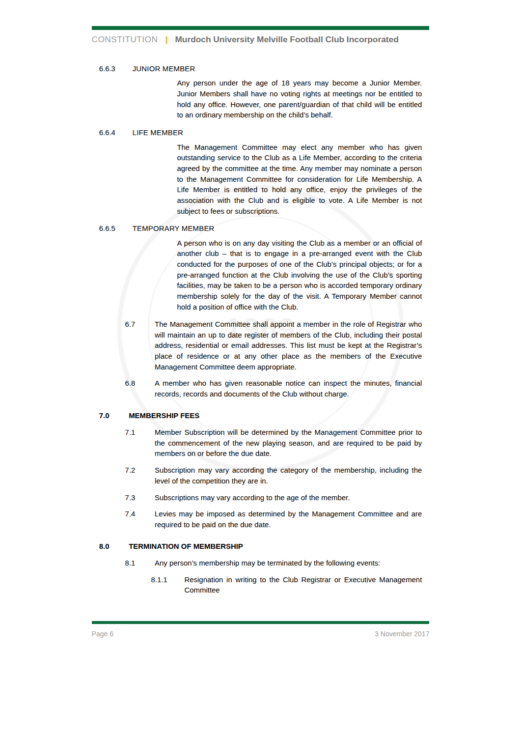CONSTITUTION | Murdoch University Melville Football Club Incorporated
1969
6.6.3 JUNIOR MEMBER
Any person under the age of 18 years may become a Junior Member. Junior Members shall have no voting rights at meetings nor be entitled to hold any office. However, one parent/guardian of that child will be entitled to an ordinary membership on the child’s behalf.
6.6.4 LIFE MEMBER
The Management Committee may elect any member who has given outstanding service to the Club as a Life Member, according to the criteria agreed by the committee at the time. Any member may nominate a person to the Management Committee for consideration for Life Membership. A Life Member is entitled to hold any office, enjoy the privileges of the association with the Club and is eligible to vote. A Life Member is not subject to fees or subscriptions.
6.6.5 TEMPORARY MEMBER
A person who is on any day visiting the Club as a member or an official of another club – that is to engage in a pre-arranged event with the Club conducted for the purposes of one of the Club’s principal objects; or for a pre-arranged function at the Club involving the use of the Club’s sporting facilities, may be taken to be a person who is accorded temporary ordinary membership solely for the day of the visit. A Temporary Member cannot hold a position of office with the Club.
6.7 The Management Committee shall appoint a member in the role of Registrar who will maintain an up to date register of members of the Club, including their postal address, residential or email addresses. This list must be kept at the Registrar’s place of residence or at any other place as the members of the Executive Management Committee deem appropriate.
6.8 A member who has given reasonable notice can inspect the minutes, financial records, records and documents of the Club without charge.
7.0 MEMBERSHIP FEES
7.1 Member Subscription will be determined by the Management Committee prior to the commencement of the new playing season, and are required to be paid by members on or before the due date.
7.2 Subscription may vary according the category of the membership, including the level of the competition they are in.
7.3 Subscriptions may vary according to the age of the member.
7.4 Levies may be imposed as determined by the Management Committee and are required to be paid on the due date.
8.0 TERMINATION OF MEMBERSHIP
8.1 Any person’s membership may be terminated by the following events:
8.1.1 Resignation in writing to the Club Registrar or Executive Management Committee
Page 6 3 November 2017